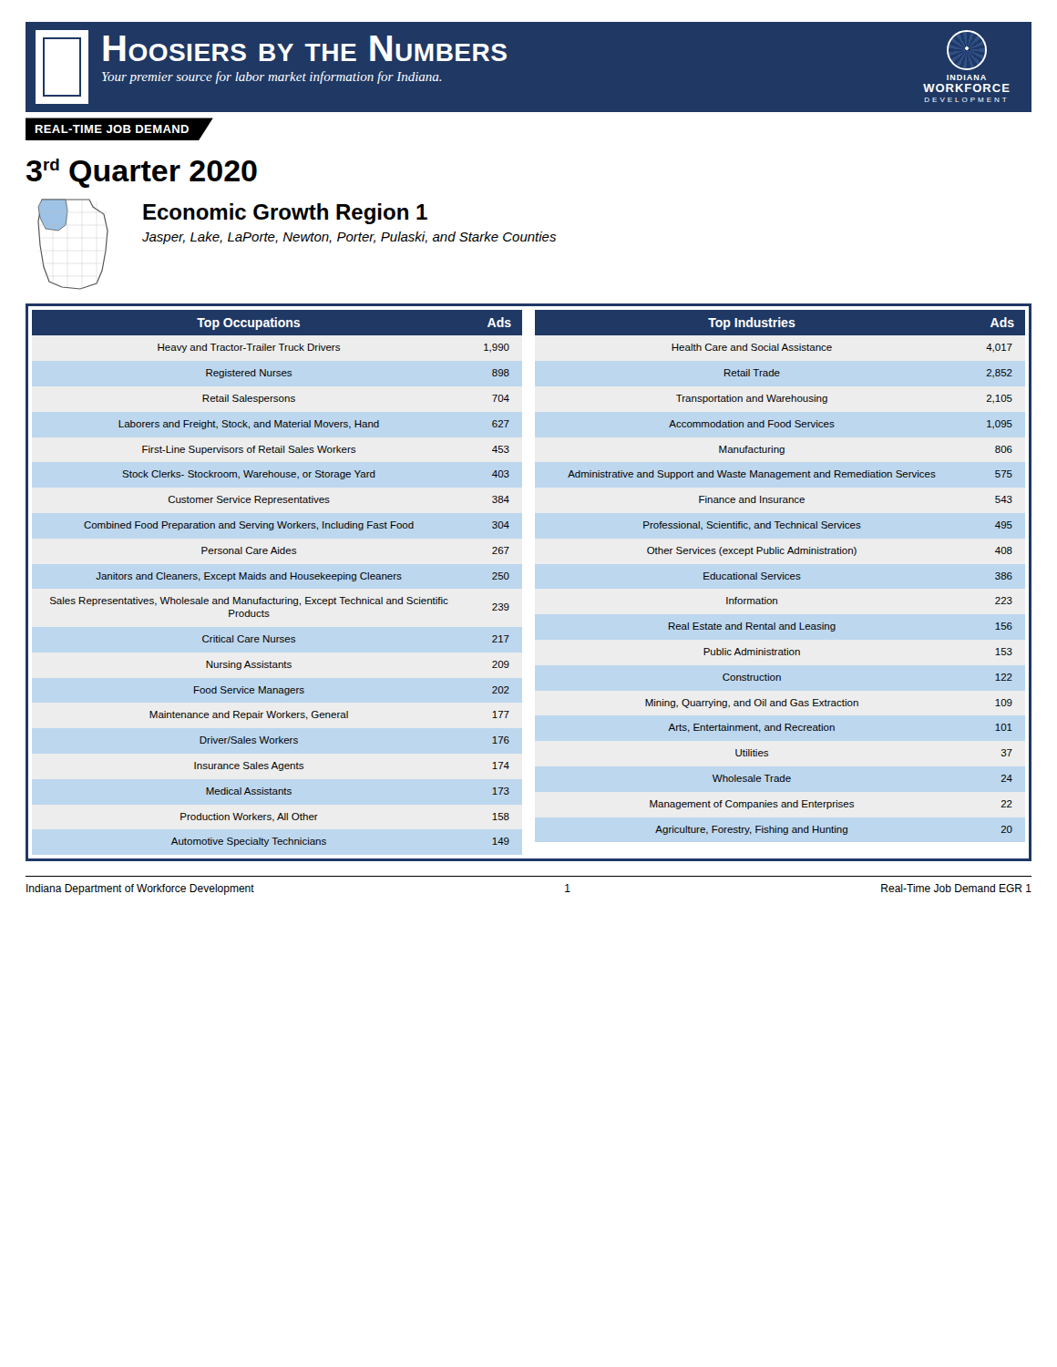Hoosiers by the Numbers
Your premier source for labor market information for Indiana.
INDIANA
WORKFORCE
DEVELOPMENT
REAL-TIME JOB DEMAND
3rd Quarter 2020
Economic Growth Region 1
Jasper, Lake, LaPorte, Newton, Porter, Pulaski, and Starke Counties
| Top Occupations | Ads |
| --- | --- |
| Heavy and Tractor-Trailer Truck Drivers | 1,990 |
| Registered Nurses | 898 |
| Retail Salespersons | 704 |
| Laborers and Freight, Stock, and Material Movers, Hand | 627 |
| First-Line Supervisors of Retail Sales Workers | 453 |
| Stock Clerks- Stockroom, Warehouse, or Storage Yard | 403 |
| Customer Service Representatives | 384 |
| Combined Food Preparation and Serving Workers, Including Fast Food | 304 |
| Personal Care Aides | 267 |
| Janitors and Cleaners, Except Maids and Housekeeping Cleaners | 250 |
| Sales Representatives, Wholesale and Manufacturing, Except Technical and Scientific Products | 239 |
| Critical Care Nurses | 217 |
| Nursing Assistants | 209 |
| Food Service Managers | 202 |
| Maintenance and Repair Workers, General | 177 |
| Driver/Sales Workers | 176 |
| Insurance Sales Agents | 174 |
| Medical Assistants | 173 |
| Production Workers, All Other | 158 |
| Automotive Specialty Technicians | 149 |
| Top Industries | Ads |
| --- | --- |
| Health Care and Social Assistance | 4,017 |
| Retail Trade | 2,852 |
| Transportation and Warehousing | 2,105 |
| Accommodation and Food Services | 1,095 |
| Manufacturing | 806 |
| Administrative and Support and Waste Management and Remediation Services | 575 |
| Finance and Insurance | 543 |
| Professional, Scientific, and Technical Services | 495 |
| Other Services (except Public Administration) | 408 |
| Educational Services | 386 |
| Information | 223 |
| Real Estate and Rental and Leasing | 156 |
| Public Administration | 153 |
| Construction | 122 |
| Mining, Quarrying, and Oil and Gas Extraction | 109 |
| Arts, Entertainment, and Recreation | 101 |
| Utilities | 37 |
| Wholesale Trade | 24 |
| Management of Companies and Enterprises | 22 |
| Agriculture, Forestry, Fishing and Hunting | 20 |
Indiana Department of Workforce Development
1
Real-Time Job Demand EGR 1